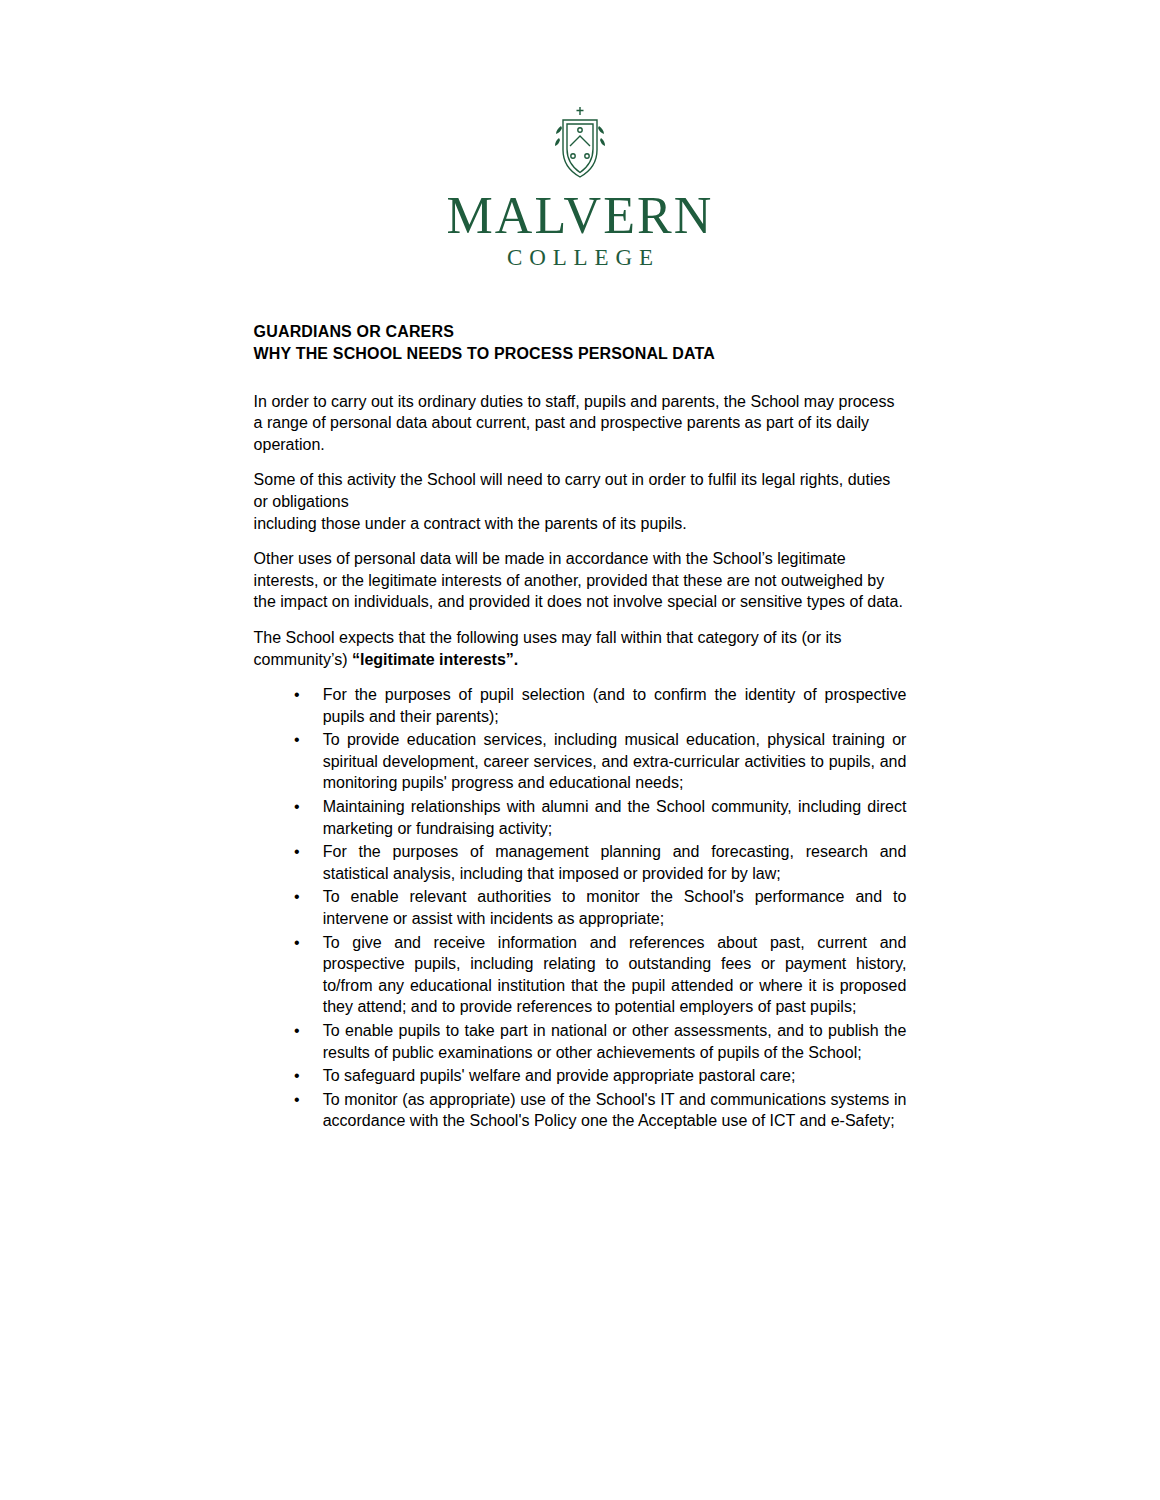MALVERN
COLLEGE
GUARDIANS OR CARERS
WHY THE SCHOOL NEEDS TO PROCESS PERSONAL DATA
In order to carry out its ordinary duties to staff, pupils and parents, the School may process a range of personal data about current, past and prospective parents as part of its daily operation.
Some of this activity the School will need to carry out in order to fulfil its legal rights, duties or obligations
including those under a contract with the parents of its pupils.
Other uses of personal data will be made in accordance with the School’s legitimate interests, or the legitimate interests of another, provided that these are not outweighed by the impact on individuals, and provided it does not involve special or sensitive types of data.
The School expects that the following uses may fall within that category of its (or its community’s) “legitimate interests”.
For the purposes of pupil selection (and to confirm the identity of prospective pupils and their parents);
To provide education services, including musical education, physical training or spiritual development, career services, and extra-curricular activities to pupils, and monitoring pupils' progress and educational needs;
Maintaining relationships with alumni and the School community, including direct marketing or fundraising activity;
For the purposes of management planning and forecasting, research and statistical analysis, including that imposed or provided for by law;
To enable relevant authorities to monitor the School's performance and to intervene or assist with incidents as appropriate;
To give and receive information and references about past, current and prospective pupils, including relating to outstanding fees or payment history, to/from any educational institution that the pupil attended or where it is proposed they attend; and to provide references to potential employers of past pupils;
To enable pupils to take part in national or other assessments, and to publish the results of public examinations or other achievements of pupils of the School;
To safeguard pupils' welfare and provide appropriate pastoral care;
To monitor (as appropriate) use of the School's IT and communications systems in accordance with the School's Policy one the Acceptable use of ICT and e-Safety;